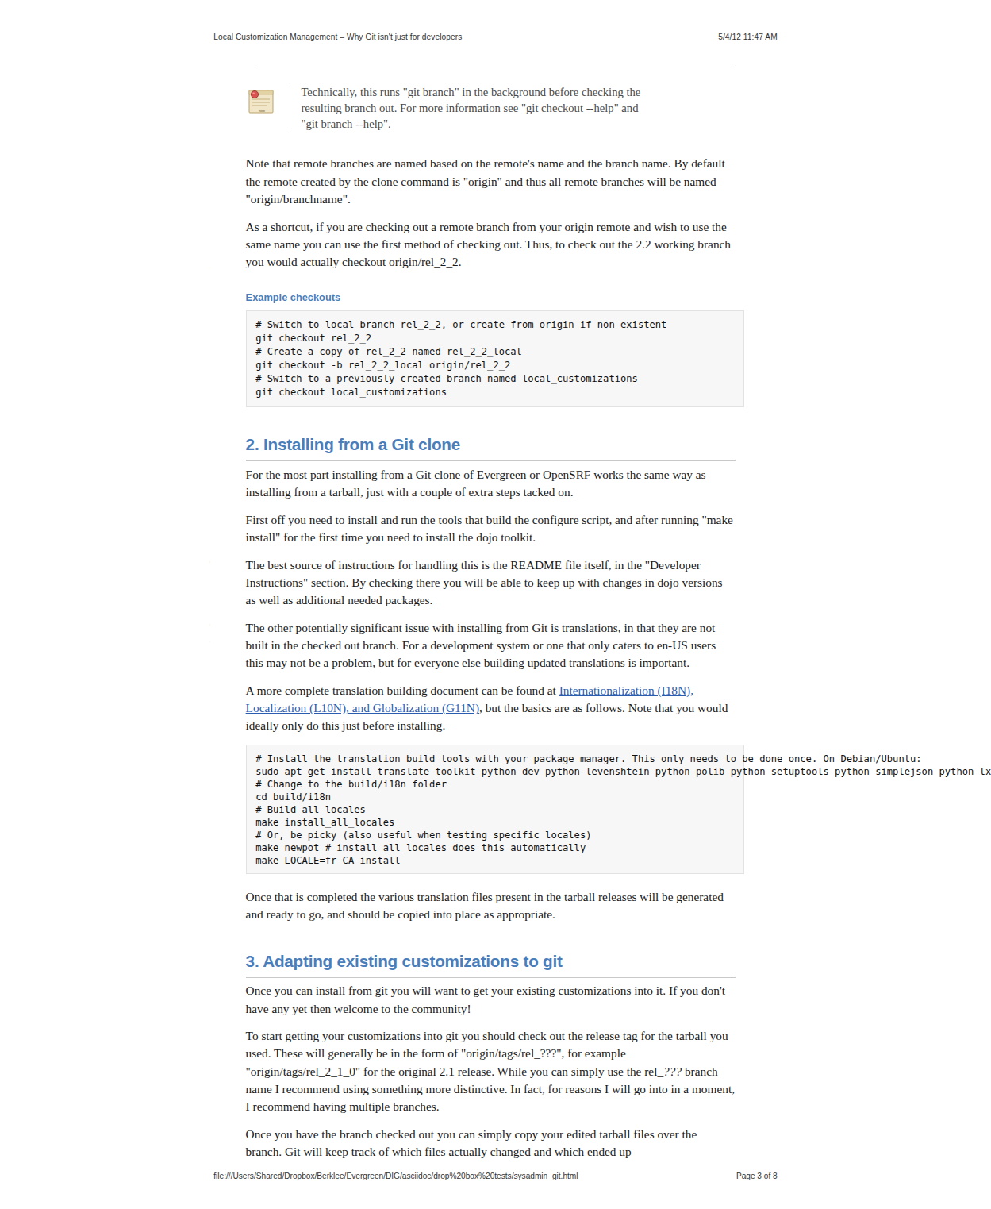Local Customization Management – Why Git isn't just for developers
5/4/12 11:47 AM
note
Technically, this runs "git branch" in the background before checking the resulting branch out. For more information see "git checkout --help" and "git branch --help".
Note that remote branches are named based on the remote's name and the branch name. By default the remote created by the clone command is "origin" and thus all remote branches will be named "origin/branchname".
As a shortcut, if you are checking out a remote branch from your origin remote and wish to use the same name you can use the first method of checking out. Thus, to check out the 2.2 working branch you would actually checkout origin/rel_2_2.
Example checkouts
# Switch to local branch rel_2_2, or create from origin if non-existent
git checkout rel_2_2
# Create a copy of rel_2_2 named rel_2_2_local
git checkout -b rel_2_2_local origin/rel_2_2
# Switch to a previously created branch named local_customizations
git checkout local_customizations
2. Installing from a Git clone
For the most part installing from a Git clone of Evergreen or OpenSRF works the same way as installing from a tarball, just with a couple of extra steps tacked on.
First off you need to install and run the tools that build the configure script, and after running "make install" for the first time you need to install the dojo toolkit.
The best source of instructions for handling this is the README file itself, in the "Developer Instructions" section. By checking there you will be able to keep up with changes in dojo versions as well as additional needed packages.
The other potentially significant issue with installing from Git is translations, in that they are not built in the checked out branch. For a development system or one that only caters to en-US users this may not be a problem, but for everyone else building updated translations is important.
A more complete translation building document can be found at Internationalization (I18N), Localization (L10N), and Globalization (G11N), but the basics are as follows. Note that you would ideally only do this just before installing.
# Install the translation build tools with your package manager. This only needs to be done once. On Debian/Ubuntu:
sudo apt-get install translate-toolkit python-dev python-levenshtein python-polib python-setuptools python-simplejson python-lxml
# Change to the build/i18n folder
cd build/i18n
# Build all locales
make install_all_locales
# Or, be picky (also useful when testing specific locales)
make newpot # install_all_locales does this automatically
make LOCALE=fr-CA install
Once that is completed the various translation files present in the tarball releases will be generated and ready to go, and should be copied into place as appropriate.
3. Adapting existing customizations to git
Once you can install from git you will want to get your existing customizations into it. If you don't have any yet then welcome to the community!
To start getting your customizations into git you should check out the release tag for the tarball you used. These will generally be in the form of "origin/tags/rel_???", for example "origin/tags/rel_2_1_0" for the original 2.1 release. While you can simply use the rel_??? branch name I recommend using something more distinctive. In fact, for reasons I will go into in a moment, I recommend having multiple branches.
Once you have the branch checked out you can simply copy your edited tarball files over the branch. Git will keep track of which files actually changed and which ended up
file:///Users/Shared/Dropbox/Berklee/Evergreen/DIG/asciidoc/drop%20box%20tests/sysadmin_git.html
Page 3 of 8